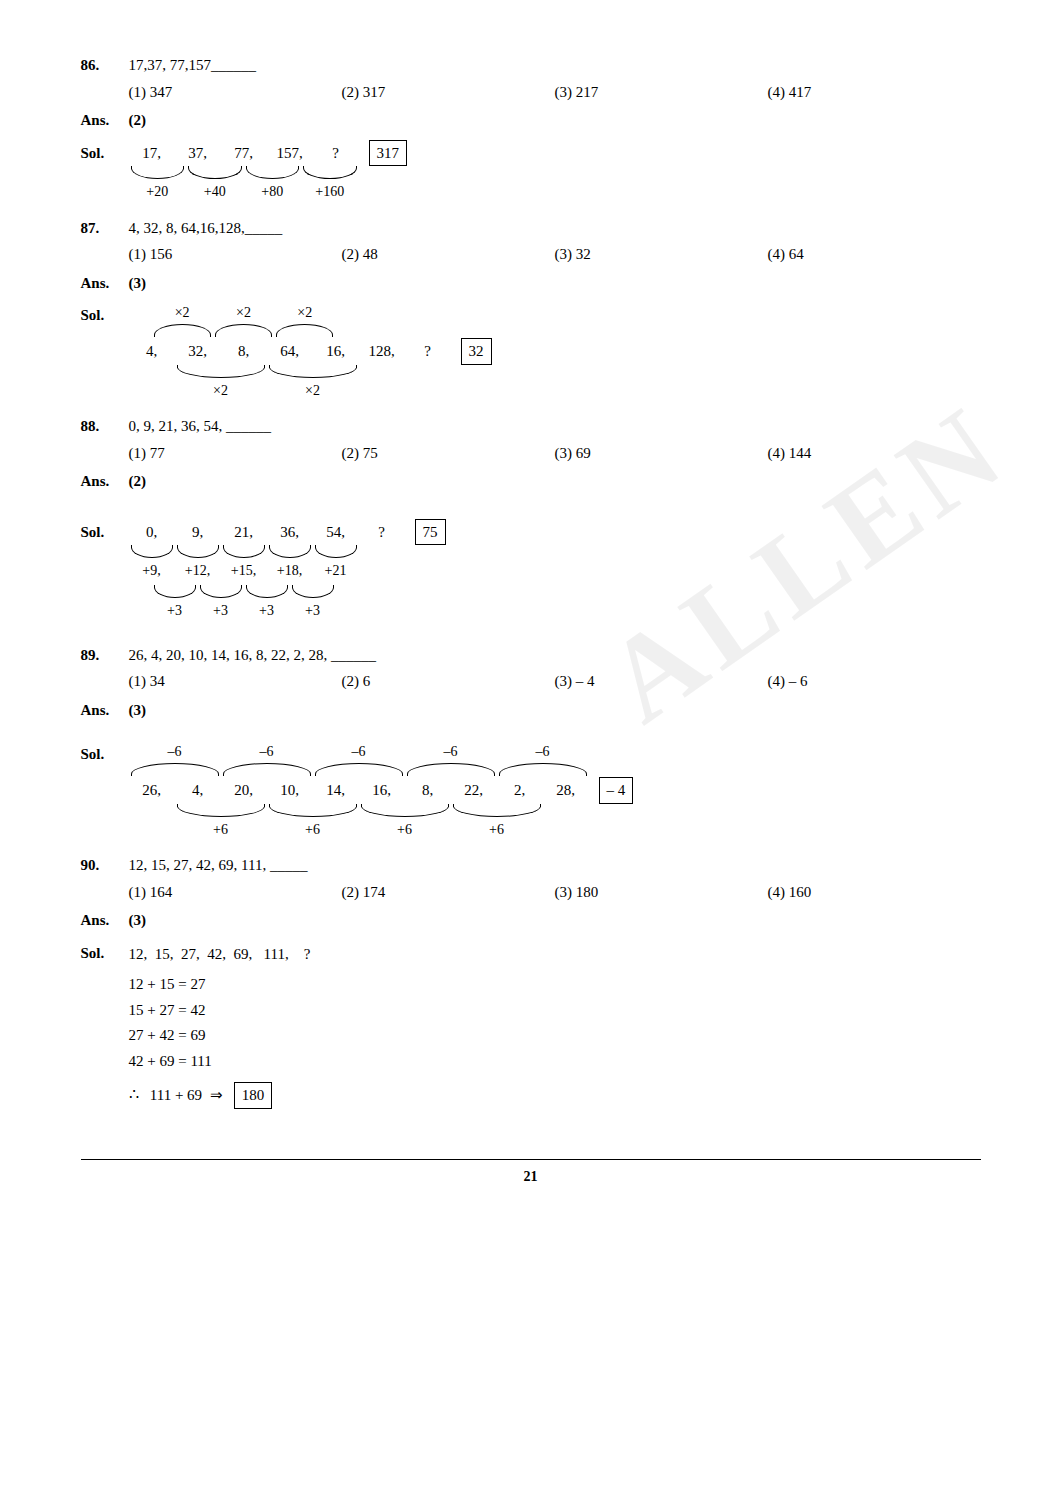ALLEN
86.
17,37, 77,157______
(1) 347 (2) 317 (3) 217 (4) 417
Ans.(2)
Sol.
17,
37,
77,
157,
?
317
+20
+40
+80
+160
87.
4, 32, 8, 64,16,128,_____
(1) 156 (2) 48 (3) 32 (4) 64
Ans.(3)
Sol.
×2
×2
×2
4,
32,
8,
64,
16,
128,
?
32
×2
×2
88.
0, 9, 21, 36, 54, ______
(1) 77 (2) 75 (3) 69 (4) 144
Ans.(2)
Sol.
0,
9,
21,
36,
54,
?
75
+9,
+12,
+15,
+18,
+21
+3
+3
+3
+3
89.
26, 4, 20, 10, 14, 16, 8, 22, 2, 28, ______
(1) 34 (2) 6 (3) – 4 (4) – 6
Ans.(3)
Sol.
–6
–6
–6
–6
–6
26,
4,
20,
10,
14,
16,
8,
22,
2,
28,
– 4
+6
+6
+6
+6
90.
12, 15, 27, 42, 69, 111, _____
(1) 164 (2) 174 (3) 180 (4) 160
Ans.(3)
Sol.
12, 15, 27, 42, 69, 111, ?
12 + 15 = 27
15 + 27 = 42
27 + 42 = 69
42 + 69 = 111
∴ 111 + 69 ⇒ 180
21